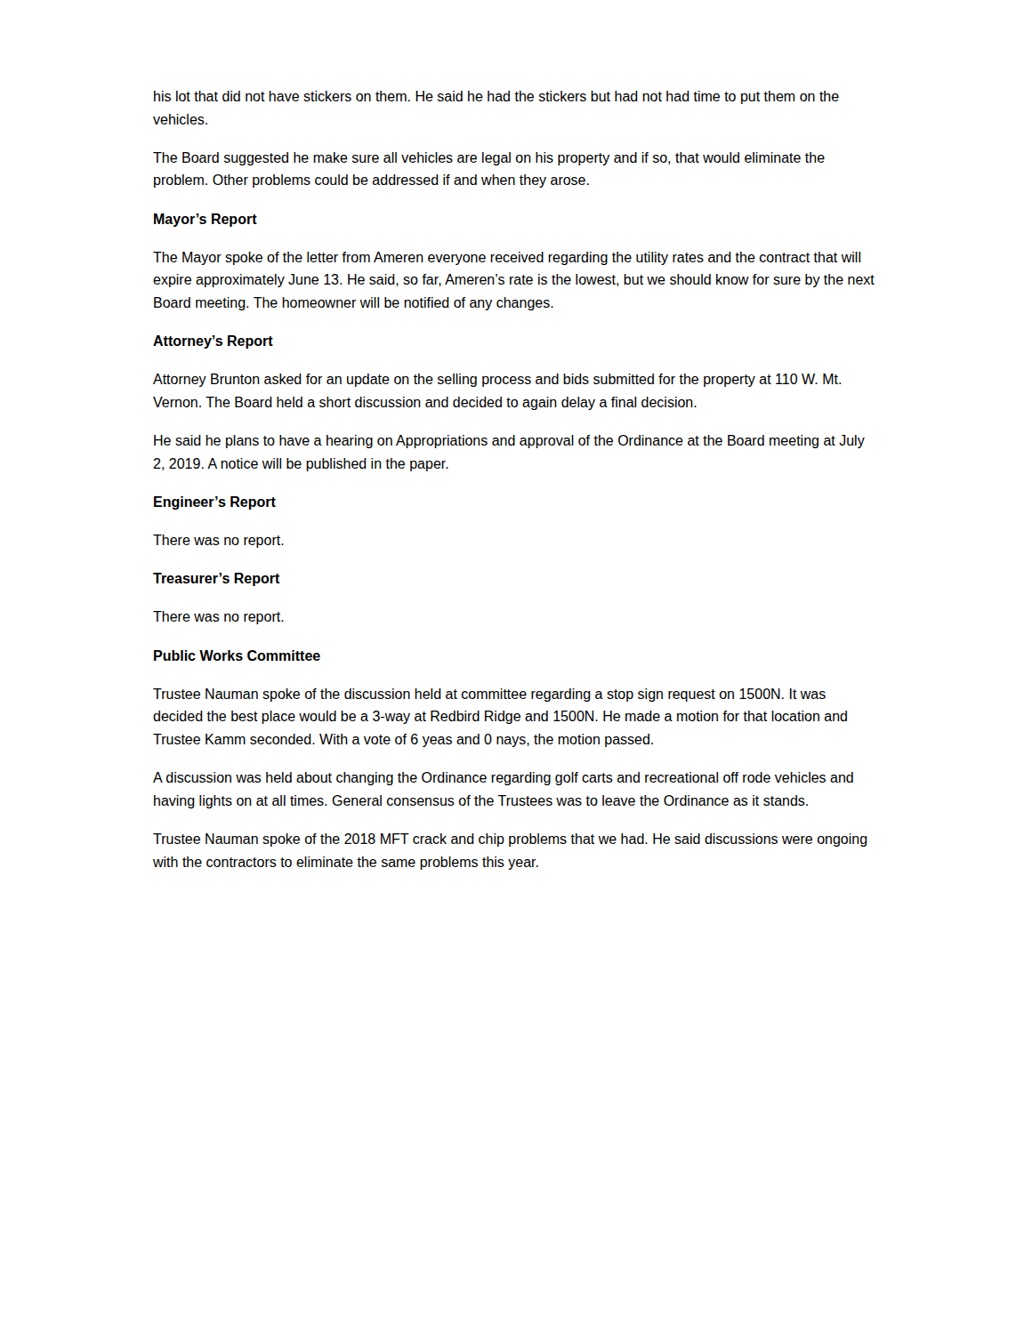his lot that did not have stickers on them. He said he had the stickers but had not had time to put them on the vehicles.
The Board suggested he make sure all vehicles are legal on his property and if so, that would eliminate the problem. Other problems could be addressed if and when they arose.
Mayor’s Report
The Mayor spoke of the letter from Ameren everyone received regarding the utility rates and the contract that will expire approximately June 13. He said, so far, Ameren’s rate is the lowest, but we should know for sure by the next Board meeting. The homeowner will be notified of any changes.
Attorney’s Report
Attorney Brunton asked for an update on the selling process and bids submitted for the property at 110 W. Mt. Vernon. The Board held a short discussion and decided to again delay a final decision.
He said he plans to have a hearing on Appropriations and approval of the Ordinance at the Board meeting at July 2, 2019. A notice will be published in the paper.
Engineer’s Report
There was no report.
Treasurer’s Report
There was no report.
Public Works Committee
Trustee Nauman spoke of the discussion held at committee regarding a stop sign request on 1500N. It was decided the best place would be a 3-way at Redbird Ridge and 1500N. He made a motion for that location and Trustee Kamm seconded. With a vote of 6 yeas and 0 nays, the motion passed.
A discussion was held about changing the Ordinance regarding golf carts and recreational off rode vehicles and having lights on at all times. General consensus of the Trustees was to leave the Ordinance as it stands.
Trustee Nauman spoke of the 2018 MFT crack and chip problems that we had. He said discussions were ongoing with the contractors to eliminate the same problems this year.